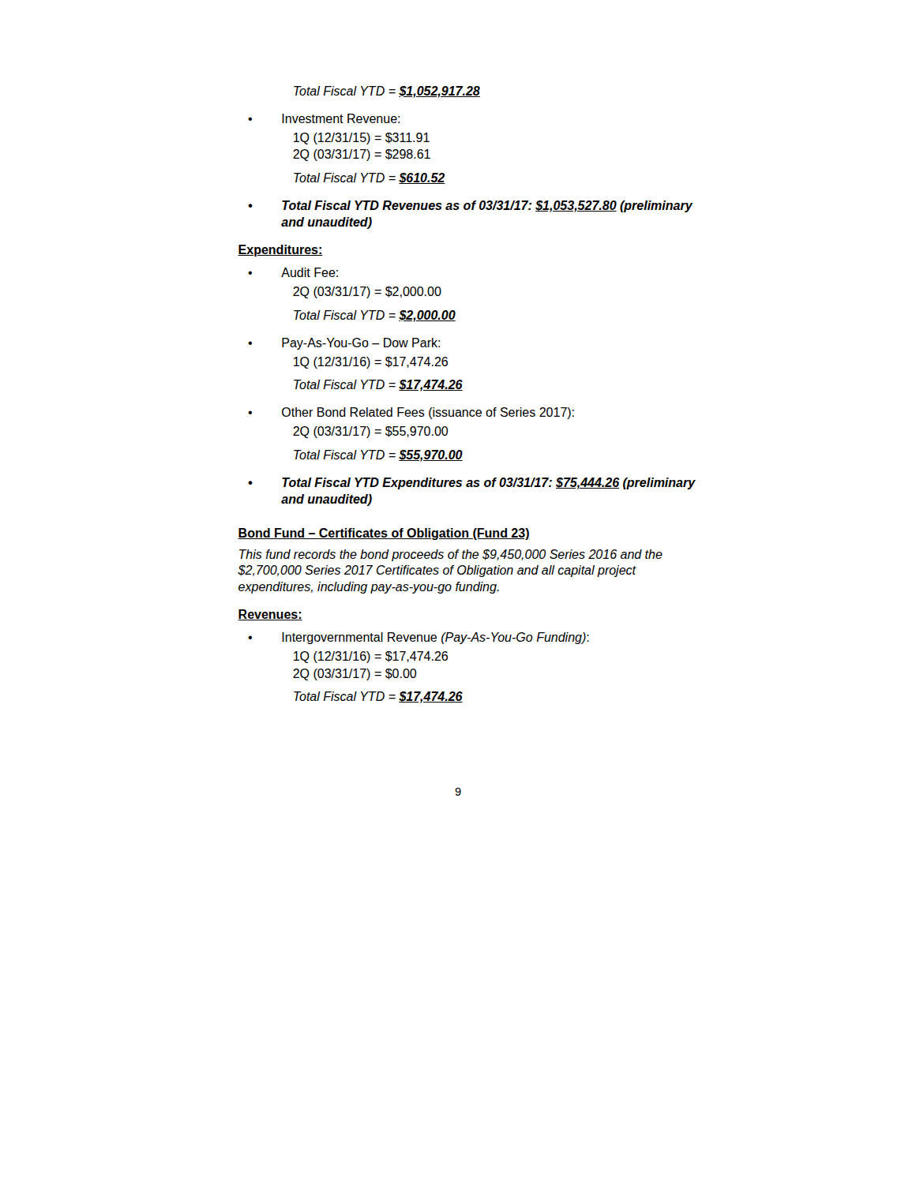Total Fiscal YTD = $1,052,917.28
Investment Revenue:
1Q (12/31/15) = $311.91
2Q (03/31/17) = $298.61
Total Fiscal YTD = $610.52
Total Fiscal YTD Revenues as of 03/31/17: $1,053,527.80 (preliminary and unaudited)
Expenditures:
Audit Fee:
2Q (03/31/17) = $2,000.00
Total Fiscal YTD = $2,000.00
Pay-As-You-Go – Dow Park:
1Q (12/31/16) = $17,474.26
Total Fiscal YTD = $17,474.26
Other Bond Related Fees (issuance of Series 2017):
2Q (03/31/17) = $55,970.00
Total Fiscal YTD = $55,970.00
Total Fiscal YTD Expenditures as of 03/31/17: $75,444.26 (preliminary and unaudited)
Bond Fund – Certificates of Obligation (Fund 23)
This fund records the bond proceeds of the $9,450,000 Series 2016 and the $2,700,000 Series 2017 Certificates of Obligation and all capital project expenditures, including pay-as-you-go funding.
Revenues:
Intergovernmental Revenue (Pay-As-You-Go Funding):
1Q (12/31/16) = $17,474.26
2Q (03/31/17) = $0.00
Total Fiscal YTD = $17,474.26
9